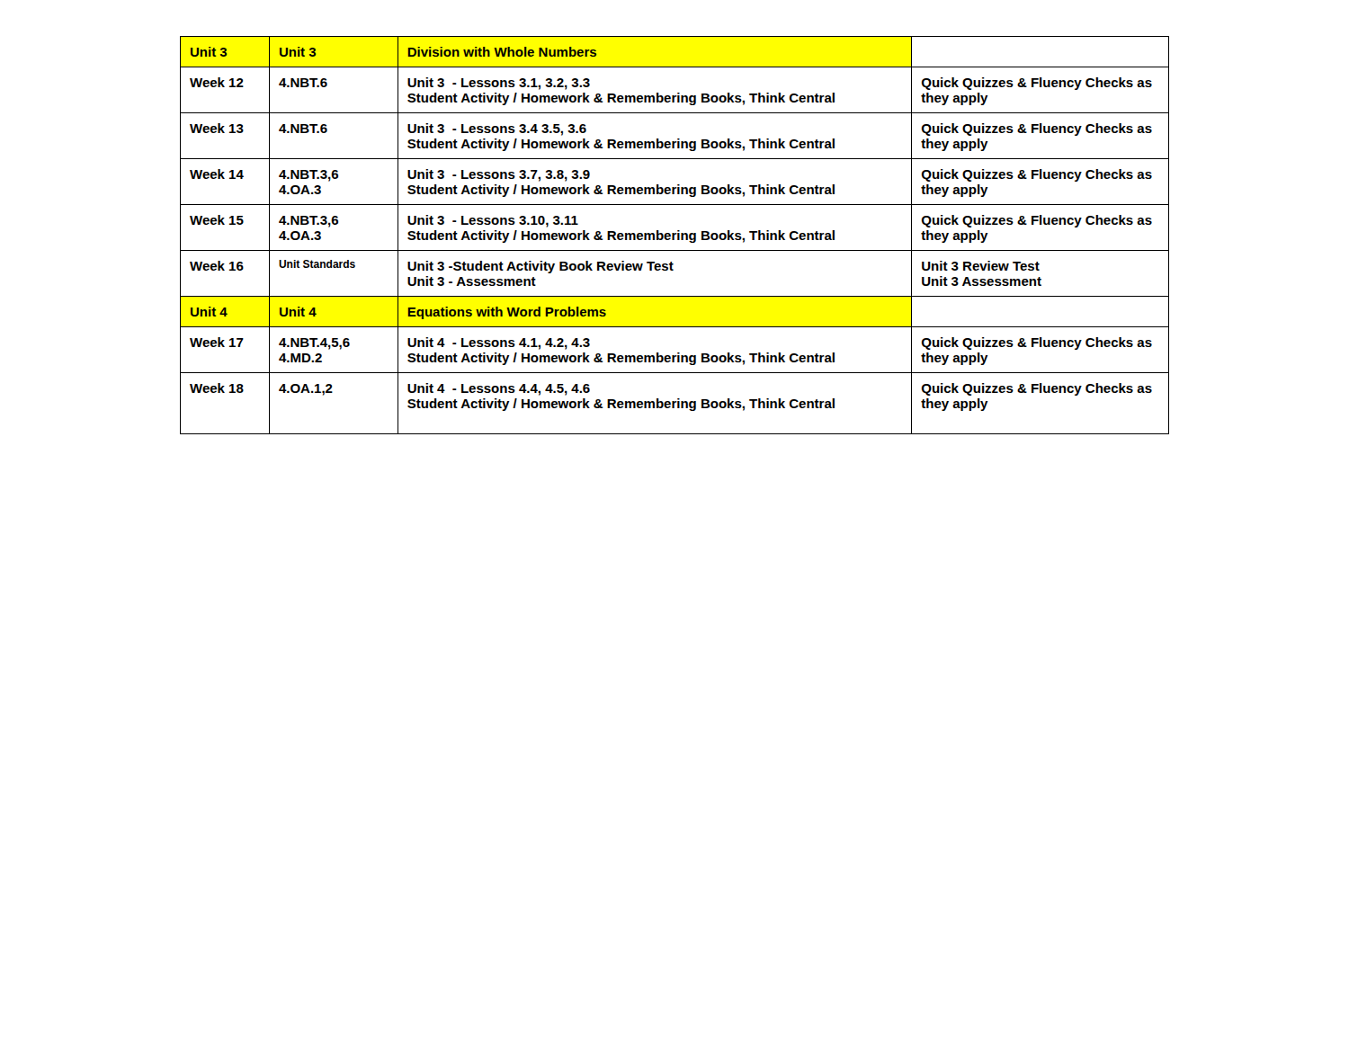| Unit 3 | Unit 3 | Division with Whole Numbers | |
| Week 12 | 4.NBT.6 | Unit 3 - Lessons 3.1, 3.2, 3.3 Student Activity / Homework & Remembering Books, Think Central | Quick Quizzes & Fluency Checks as they apply |
| Week 13 | 4.NBT.6 | Unit 3 - Lessons 3.4 3.5, 3.6 Student Activity / Homework & Remembering Books, Think Central | Quick Quizzes & Fluency Checks as they apply |
| Week 14 | 4.NBT.3,6 4.OA.3 | Unit 3 - Lessons 3.7, 3.8, 3.9 Student Activity / Homework & Remembering Books, Think Central | Quick Quizzes & Fluency Checks as they apply |
| Week 15 | 4.NBT.3,6 4.OA.3 | Unit 3 - Lessons 3.10, 3.11 Student Activity / Homework & Remembering Books, Think Central | Quick Quizzes & Fluency Checks as they apply |
| Week 16 | Unit Standards | Unit 3 -Student Activity Book Review Test Unit 3 - Assessment | Unit 3 Review Test Unit 3 Assessment |
| Unit 4 | Unit 4 | Equations with Word Problems | |
| Week 17 | 4.NBT.4,5,6 4.MD.2 | Unit 4 - Lessons 4.1, 4.2, 4.3 Student Activity / Homework & Remembering Books, Think Central | Quick Quizzes & Fluency Checks as they apply |
| Week 18 | 4.OA.1,2 | Unit 4 - Lessons 4.4, 4.5, 4.6 Student Activity / Homework & Remembering Books, Think Central | Quick Quizzes & Fluency Checks as they apply |